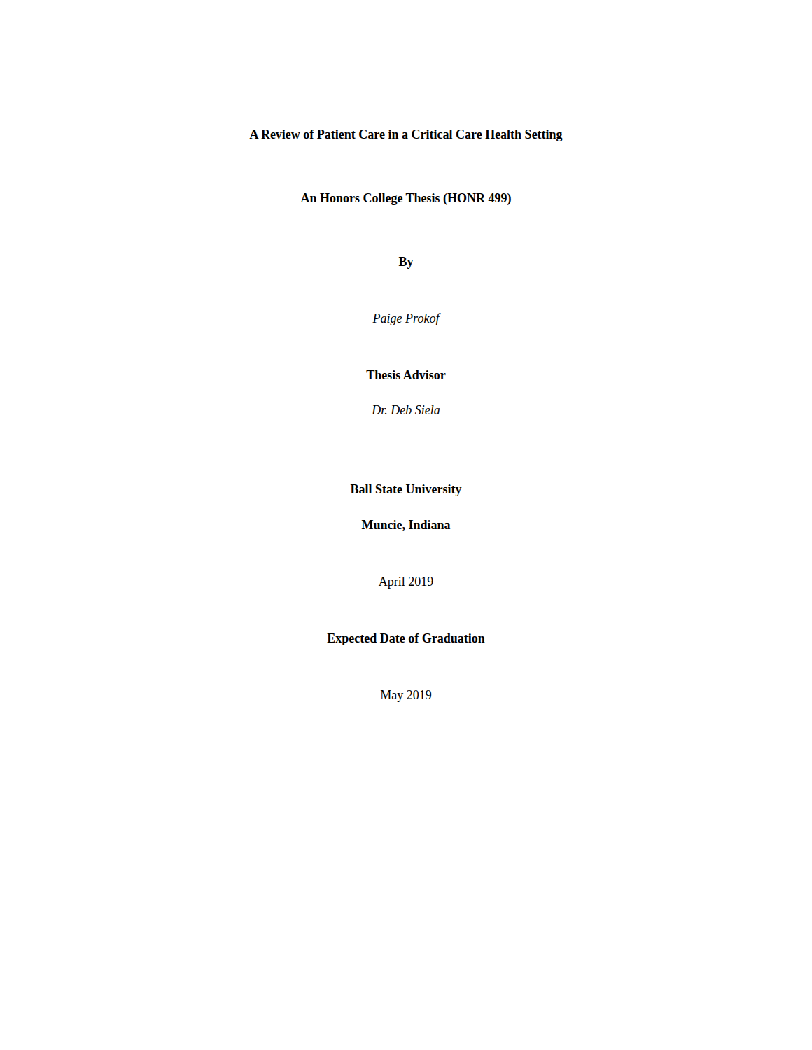A Review of Patient Care in a Critical Care Health Setting
An Honors College Thesis (HONR 499)
By
Paige Prokof
Thesis Advisor
Dr. Deb Siela
Ball State University
Muncie, Indiana
April 2019
Expected Date of Graduation
May 2019